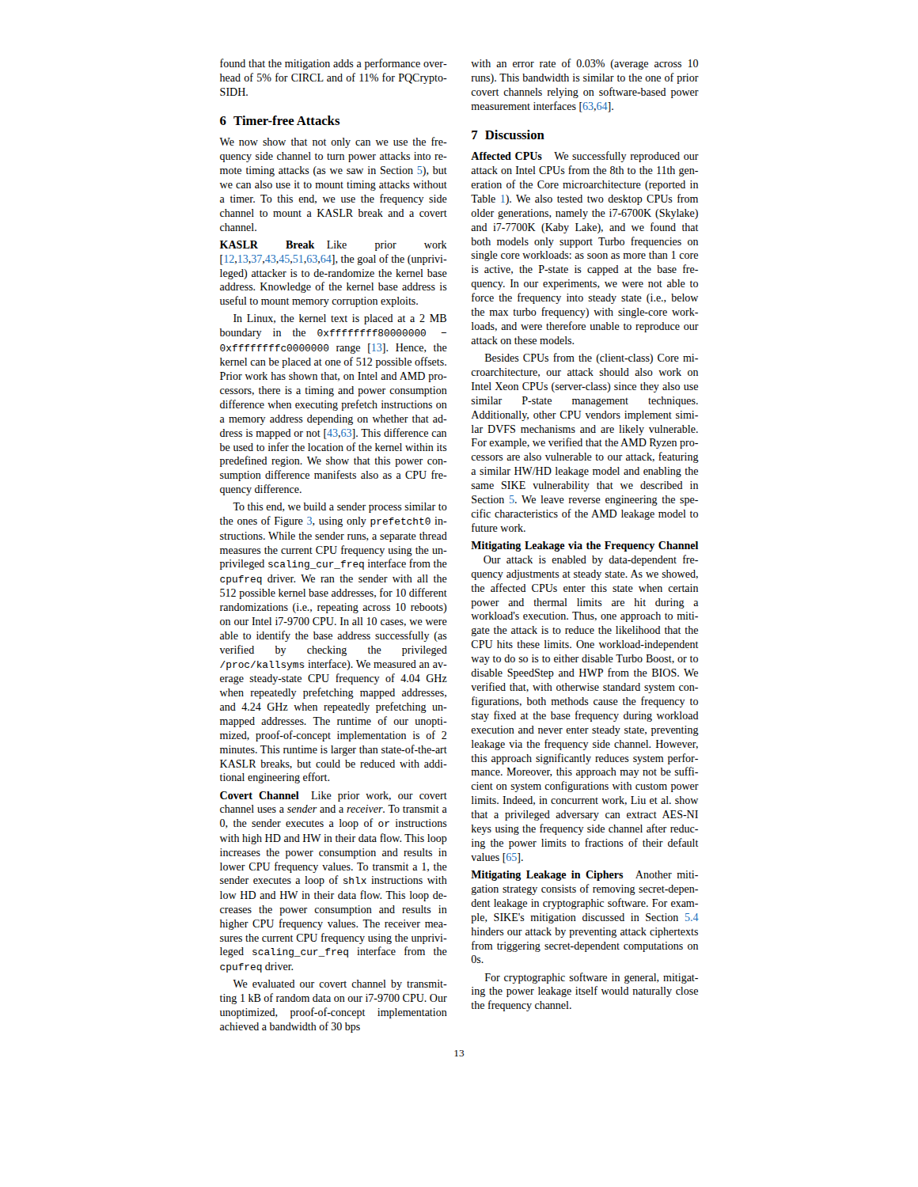found that the mitigation adds a performance overhead of 5% for CIRCL and of 11% for PQCrypto-SIDH.
6 Timer-free Attacks
We now show that not only can we use the frequency side channel to turn power attacks into remote timing attacks (as we saw in Section 5), but we can also use it to mount timing attacks without a timer. To this end, we use the frequency side channel to mount a KASLR break and a covert channel.
KASLR Break Like prior work [12,13,37,43,45,51,63,64], the goal of the (unprivileged) attacker is to de-randomize the kernel base address. Knowledge of the kernel base address is useful to mount memory corruption exploits.
In Linux, the kernel text is placed at a 2 MB boundary in the 0xffffffff80000000 − 0xffffffffc0000000 range [13]. Hence, the kernel can be placed at one of 512 possible offsets. Prior work has shown that, on Intel and AMD processors, there is a timing and power consumption difference when executing prefetch instructions on a memory address depending on whether that address is mapped or not [43,63]. This difference can be used to infer the location of the kernel within its predefined region. We show that this power consumption difference manifests also as a CPU frequency difference.
To this end, we build a sender process similar to the ones of Figure 3, using only prefetcht0 instructions. While the sender runs, a separate thread measures the current CPU frequency using the unprivileged scaling_cur_freq interface from the cpufreq driver. We ran the sender with all the 512 possible kernel base addresses, for 10 different randomizations (i.e., repeating across 10 reboots) on our Intel i7-9700 CPU. In all 10 cases, we were able to identify the base address successfully (as verified by checking the privileged /proc/kallsyms interface). We measured an average steady-state CPU frequency of 4.04 GHz when repeatedly prefetching mapped addresses, and 4.24 GHz when repeatedly prefetching unmapped addresses. The runtime of our unoptimized, proof-of-concept implementation is of 2 minutes. This runtime is larger than state-of-the-art KASLR breaks, but could be reduced with additional engineering effort.
Covert Channel Like prior work, our covert channel uses a sender and a receiver. To transmit a 0, the sender executes a loop of or instructions with high HD and HW in their data flow. This loop increases the power consumption and results in lower CPU frequency values. To transmit a 1, the sender executes a loop of shlx instructions with low HD and HW in their data flow. This loop decreases the power consumption and results in higher CPU frequency values. The receiver measures the current CPU frequency using the unprivileged scaling_cur_freq interface from the cpufreq driver.
We evaluated our covert channel by transmitting 1 kB of random data on our i7-9700 CPU. Our unoptimized, proof-of-concept implementation achieved a bandwidth of 30 bps
with an error rate of 0.03% (average across 10 runs). This bandwidth is similar to the one of prior covert channels relying on software-based power measurement interfaces [63,64].
7 Discussion
Affected CPUs We successfully reproduced our attack on Intel CPUs from the 8th to the 11th generation of the Core microarchitecture (reported in Table 1). We also tested two desktop CPUs from older generations, namely the i7-6700K (Skylake) and i7-7700K (Kaby Lake), and we found that both models only support Turbo frequencies on single core workloads: as soon as more than 1 core is active, the P-state is capped at the base frequency. In our experiments, we were not able to force the frequency into steady state (i.e., below the max turbo frequency) with single-core workloads, and were therefore unable to reproduce our attack on these models.
Besides CPUs from the (client-class) Core microarchitecture, our attack should also work on Intel Xeon CPUs (server-class) since they also use similar P-state management techniques. Additionally, other CPU vendors implement similar DVFS mechanisms and are likely vulnerable. For example, we verified that the AMD Ryzen processors are also vulnerable to our attack, featuring a similar HW/HD leakage model and enabling the same SIKE vulnerability that we described in Section 5. We leave reverse engineering the specific characteristics of the AMD leakage model to future work.
Mitigating Leakage via the Frequency Channel Our attack is enabled by data-dependent frequency adjustments at steady state. As we showed, the affected CPUs enter this state when certain power and thermal limits are hit during a workload's execution. Thus, one approach to mitigate the attack is to reduce the likelihood that the CPU hits these limits. One workload-independent way to do so is to either disable Turbo Boost, or to disable SpeedStep and HWP from the BIOS. We verified that, with otherwise standard system configurations, both methods cause the frequency to stay fixed at the base frequency during workload execution and never enter steady state, preventing leakage via the frequency side channel. However, this approach significantly reduces system performance. Moreover, this approach may not be sufficient on system configurations with custom power limits. Indeed, in concurrent work, Liu et al. show that a privileged adversary can extract AES-NI keys using the frequency side channel after reducing the power limits to fractions of their default values [65].
Mitigating Leakage in Ciphers Another mitigation strategy consists of removing secret-dependent leakage in cryptographic software. For example, SIKE's mitigation discussed in Section 5.4 hinders our attack by preventing attack ciphertexts from triggering secret-dependent computations on 0s.
For cryptographic software in general, mitigating the power leakage itself would naturally close the frequency channel.
13